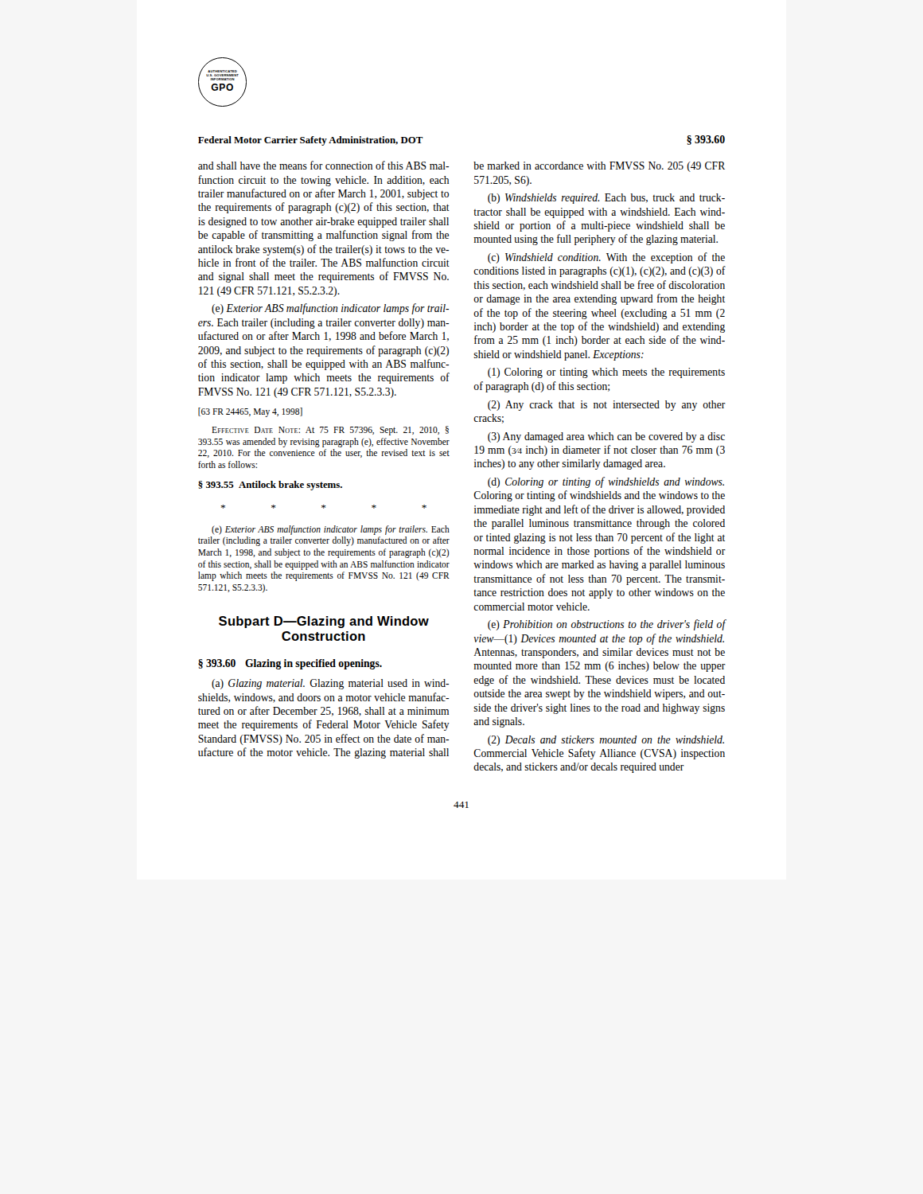Authenticated
U.S. Government
Information
GPO
Federal Motor Carrier Safety Administration, DOT § 393.60
and shall have the means for connection of this ABS malfunction circuit to the towing vehicle. In addition, each trailer manufactured on or after March 1, 2001, subject to the requirements of paragraph (c)(2) of this section, that is designed to tow another air-brake equipped trailer shall be capable of transmitting a malfunction signal from the antilock brake system(s) of the trailer(s) it tows to the vehicle in front of the trailer. The ABS malfunction circuit and signal shall meet the requirements of FMVSS No. 121 (49 CFR 571.121, S5.2.3.2).
(e) Exterior ABS malfunction indicator lamps for trailers. Each trailer (including a trailer converter dolly) manufactured on or after March 1, 1998 and before March 1, 2009, and subject to the requirements of paragraph (c)(2) of this section, shall be equipped with an ABS malfunction indicator lamp which meets the requirements of FMVSS No. 121 (49 CFR 571.121, S5.2.3.3).
[63 FR 24465, May 4, 1998]
Effective Date Note: At 75 FR 57396, Sept. 21, 2010, § 393.55 was amended by revising paragraph (e), effective November 22, 2010. For the convenience of the user, the revised text is set forth as follows:
§ 393.55 Antilock brake systems.
*****
(e) Exterior ABS malfunction indicator lamps for trailers. Each trailer (including a trailer converter dolly) manufactured on or after March 1, 1998, and subject to the requirements of paragraph (c)(2) of this section, shall be equipped with an ABS malfunction indicator lamp which meets the requirements of FMVSS No. 121 (49 CFR 571.121, S5.2.3.3).
Subpart D—Glazing and Window Construction
§ 393.60 Glazing in specified openings.
(a) Glazing material. Glazing material used in windshields, windows, and doors on a motor vehicle manufactured on or after December 25, 1968, shall at a minimum meet the requirements of Federal Motor Vehicle Safety Standard (FMVSS) No. 205 in effect on the date of manufacture of the motor vehicle. The glazing material shall be marked in accordance with FMVSS No. 205 (49 CFR 571.205, S6).
(b) Windshields required. Each bus, truck and truck-tractor shall be equipped with a windshield. Each windshield or portion of a multi-piece windshield shall be mounted using the full periphery of the glazing material.
(c) Windshield condition. With the exception of the conditions listed in paragraphs (c)(1), (c)(2), and (c)(3) of this section, each windshield shall be free of discoloration or damage in the area extending upward from the height of the top of the steering wheel (excluding a 51 mm (2 inch) border at the top of the windshield) and extending from a 25 mm (1 inch) border at each side of the windshield or windshield panel. Exceptions:
(1) Coloring or tinting which meets the requirements of paragraph (d) of this section;
(2) Any crack that is not intersected by any other cracks;
(3) Any damaged area which can be covered by a disc 19 mm (3⁄4 inch) in diameter if not closer than 76 mm (3 inches) to any other similarly damaged area.
(d) Coloring or tinting of windshields and windows. Coloring or tinting of windshields and the windows to the immediate right and left of the driver is allowed, provided the parallel luminous transmittance through the colored or tinted glazing is not less than 70 percent of the light at normal incidence in those portions of the windshield or windows which are marked as having a parallel luminous transmittance of not less than 70 percent. The transmittance restriction does not apply to other windows on the commercial motor vehicle.
(e) Prohibition on obstructions to the driver's field of view—(1) Devices mounted at the top of the windshield. Antennas, transponders, and similar devices must not be mounted more than 152 mm (6 inches) below the upper edge of the windshield. These devices must be located outside the area swept by the windshield wipers, and outside the driver's sight lines to the road and highway signs and signals.
(2) Decals and stickers mounted on the windshield. Commercial Vehicle Safety Alliance (CVSA) inspection decals, and stickers and/or decals required under
441